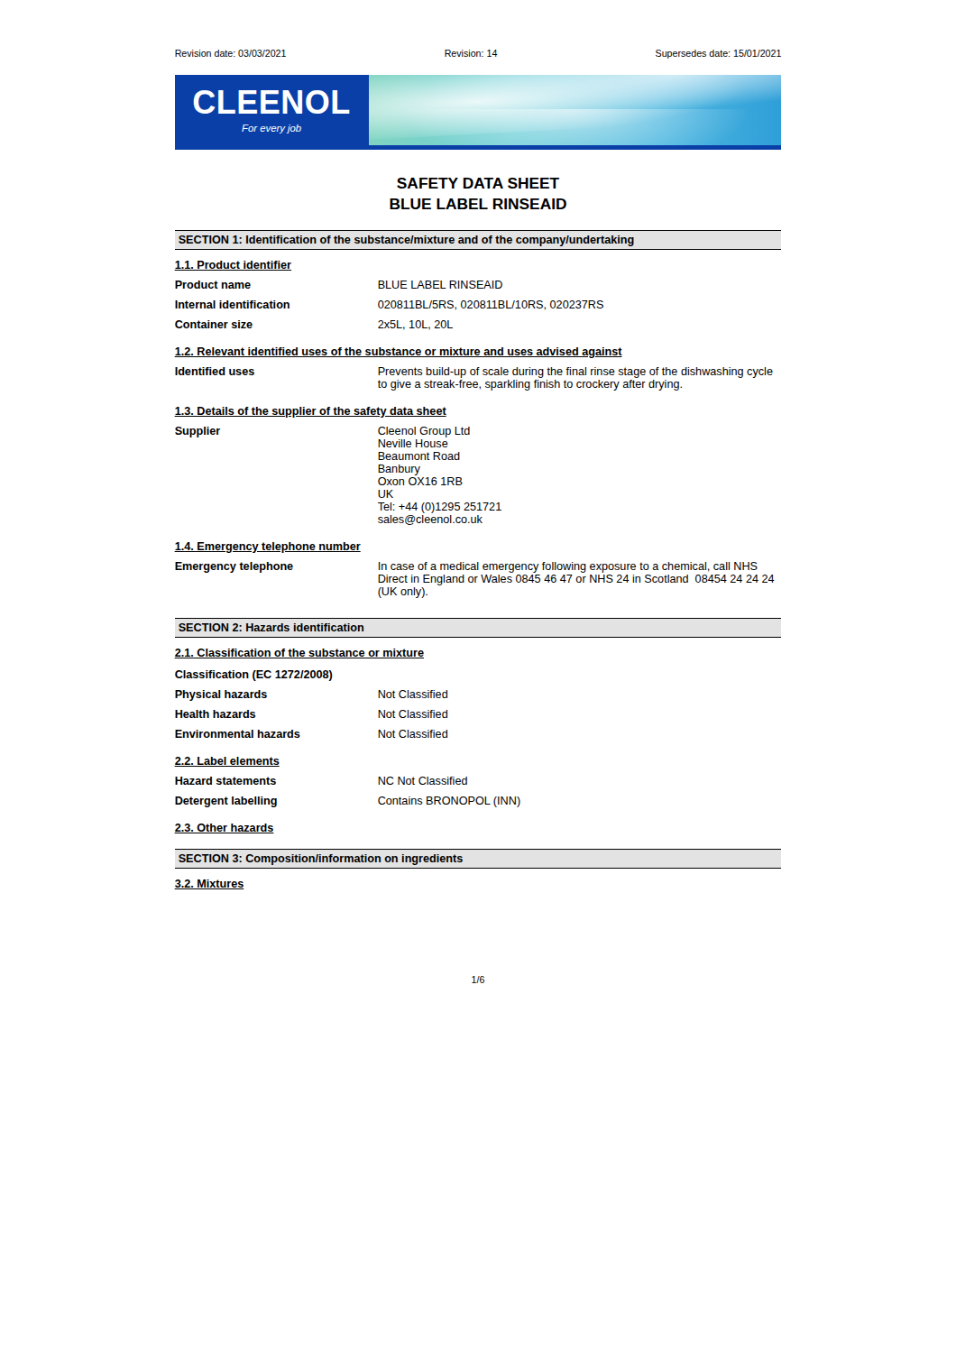Revision date: 03/03/2021 Revision: 14 Supersedes date: 15/01/2021
CLEENOL
For every job
SAFETY DATA SHEET
BLUE LABEL RINSEAID
SECTION 1: Identification of the substance/mixture and of the company/undertaking
1.1. Product identifier
| Product name | BLUE LABEL RINSEAID |
| Internal identification | 020811BL/5RS, 020811BL/10RS, 020237RS |
| Container size | 2x5L, 10L, 20L |
1.2. Relevant identified uses of the substance or mixture and uses advised against
| Identified uses | Prevents build-up of scale during the final rinse stage of the dishwashing cycle to give a streak-free, sparkling finish to crockery after drying. |
1.3. Details of the supplier of the safety data sheet
| Supplier | Cleenol Group Ltd Neville House Beaumont Road Banbury Oxon OX16 1RB UK Tel: +44 (0)1295 251721 sales@cleenol.co.uk |
1.4. Emergency telephone number
| Emergency telephone | In case of a medical emergency following exposure to a chemical, call NHS Direct in England or Wales 0845 46 47 or NHS 24 in Scotland 08454 24 24 24 (UK only). |
SECTION 2: Hazards identification
2.1. Classification of the substance or mixture
Classification (EC 1272/2008)
| Physical hazards | Not Classified |
| Health hazards | Not Classified |
| Environmental hazards | Not Classified |
2.2. Label elements
| Hazard statements | NC Not Classified |
| Detergent labelling | Contains BRONOPOL (INN) |
2.3. Other hazards
SECTION 3: Composition/information on ingredients
3.2. Mixtures
1/6